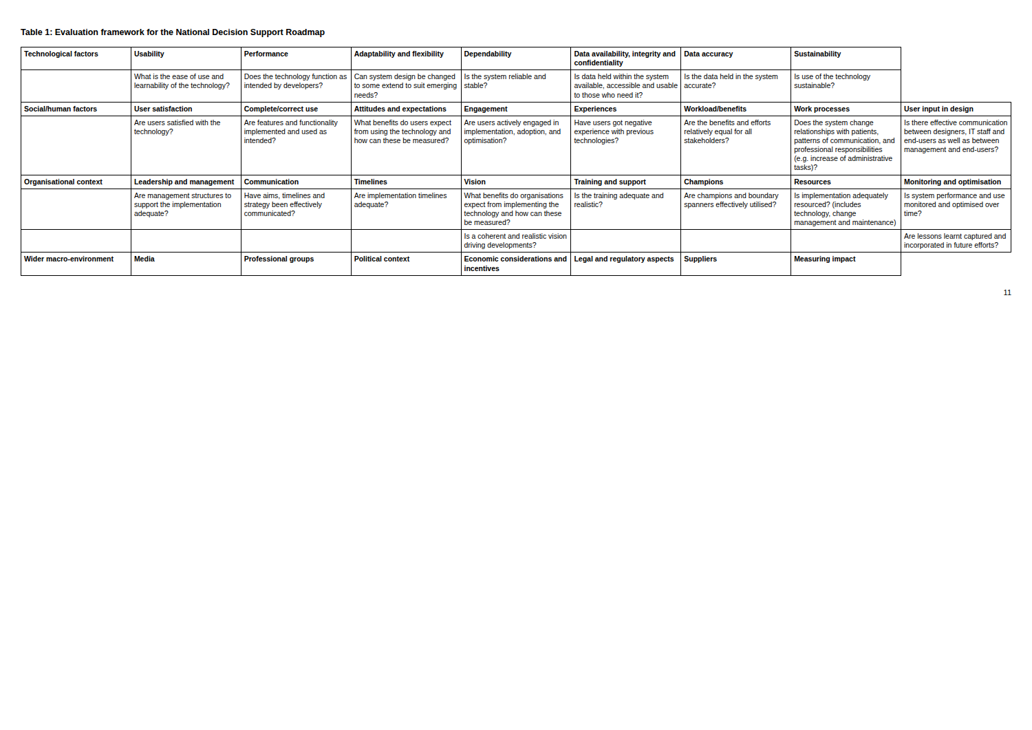Table 1: Evaluation framework for the National Decision Support Roadmap
| Technological factors | Usability | Performance | Adaptability and flexibility | Dependability | Data availability, integrity and confidentiality | Data accuracy | Sustainability | |
| | What is the ease of use and learnability of the technology? | Does the technology function as intended by developers? | Can system design be changed to some extend to suit emerging needs? | Is the system reliable and stable? | Is data held within the system available, accessible and usable to those who need it? | Is the data held in the system accurate? | Is use of the technology sustainable? | |
| Social/human factors | User satisfaction | Complete/correct use | Attitudes and expectations | Engagement | Experiences | Workload/benefits | Work processes | User input in design |
| | Are users satisfied with the technology? | Are features and functionality implemented and used as intended? | What benefits do users expect from using the technology and how can these be measured? | Are users actively engaged in implementation, adoption, and optimisation? | Have users got negative experience with previous technologies? | Are the benefits and efforts relatively equal for all stakeholders? | Does the system change relationships with patients, patterns of communication, and professional responsibilities (e.g. increase of administrative tasks)? | Is there effective communication between designers, IT staff and end-users as well as between management and end-users? |
| Organisational context | Leadership and management | Communication | Timelines | Vision | Training and support | Champions | Resources | Monitoring and optimisation |
| | Are management structures to support the implementation adequate? | Have aims, timelines and strategy been effectively communicated? | Are implementation timelines adequate? | What benefits do organisations expect from implementing the technology and how can these be measured? | Is the training adequate and realistic? | Are champions and boundary spanners effectively utilised? | Is implementation adequately resourced? (includes technology, change management and maintenance) | Is system performance and use monitored and optimised over time? |
| | | | | Is a coherent and realistic vision driving developments? | | | | Are lessons learnt captured and incorporated in future efforts? |
| Wider macro-environment | Media | Professional groups | Political context | Economic considerations and incentives | Legal and regulatory aspects | Suppliers | Measuring impact | |
11